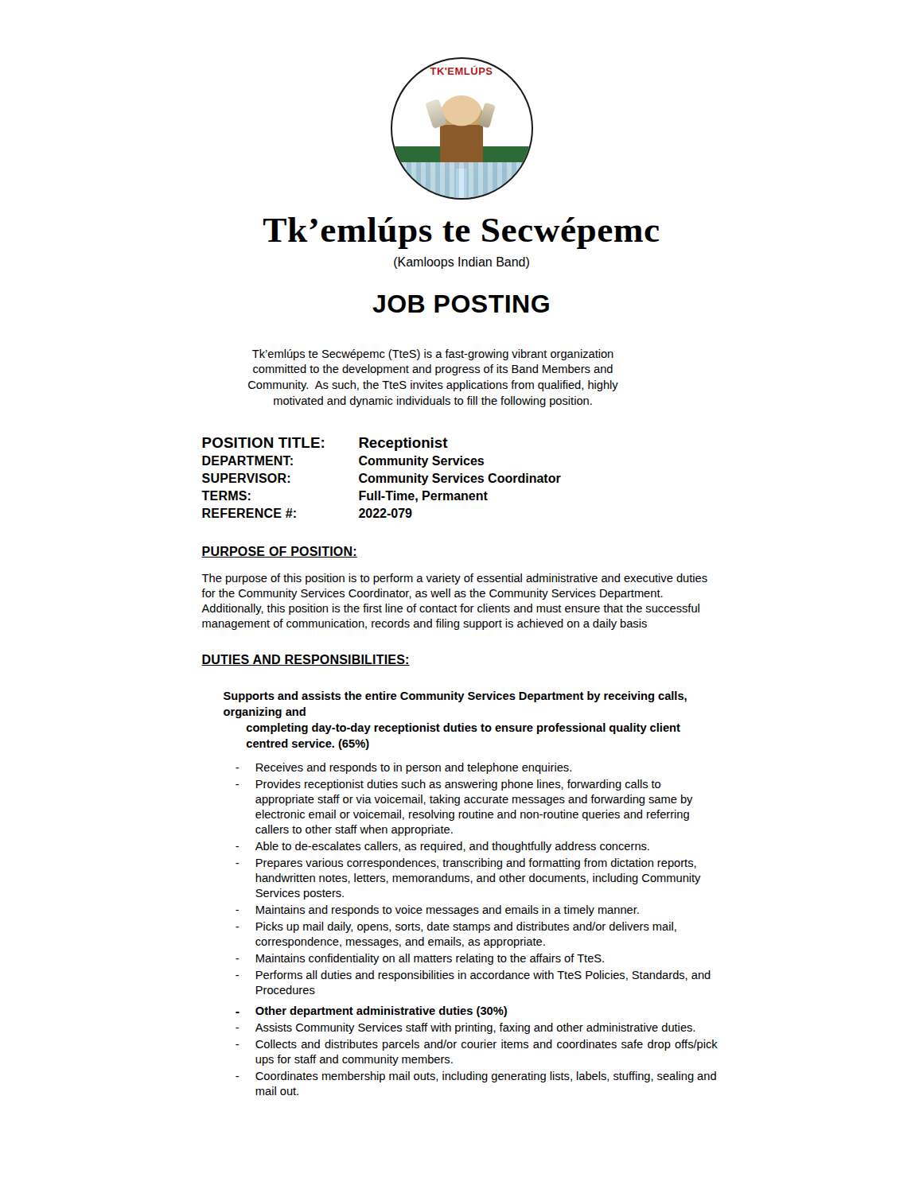TK'EMLÚPS
Tk’emlúps te Secwépemc
(Kamloops Indian Band)
JOB POSTING
Tk’emlúps te Secwépemc (TteS) is a fast-growing vibrant organization committed to the development and progress of its Band Members and Community. As such, the TteS invites applications from qualified, highly motivated and dynamic individuals to fill the following position.
| POSITION TITLE: | Receptionist |
| DEPARTMENT: | Community Services |
| SUPERVISOR: | Community Services Coordinator |
| TERMS: | Full-Time, Permanent |
| REFERENCE #: | 2022-079 |
PURPOSE OF POSITION:
The purpose of this position is to perform a variety of essential administrative and executive duties for the Community Services Coordinator, as well as the Community Services Department. Additionally, this position is the first line of contact for clients and must ensure that the successful management of communication, records and filing support is achieved on a daily basis
DUTIES AND RESPONSIBILITIES:
Supports and assists the entire Community Services Department by receiving calls, organizing and completing day-to-day receptionist duties to ensure professional quality client centred service. (65%)
Receives and responds to in person and telephone enquiries.
Provides receptionist duties such as answering phone lines, forwarding calls to appropriate staff or via voicemail, taking accurate messages and forwarding same by electronic email or voicemail, resolving routine and non-routine queries and referring callers to other staff when appropriate.
Able to de-escalates callers, as required, and thoughtfully address concerns.
Prepares various correspondences, transcribing and formatting from dictation reports, handwritten notes, letters, memorandums, and other documents, including Community Services posters.
Maintains and responds to voice messages and emails in a timely manner.
Picks up mail daily, opens, sorts, date stamps and distributes and/or delivers mail, correspondence, messages, and emails, as appropriate.
Maintains confidentiality on all matters relating to the affairs of TteS.
Performs all duties and responsibilities in accordance with TteS Policies, Standards, and Procedures
Other department administrative duties (30%)
Assists Community Services staff with printing, faxing and other administrative duties.
Collects and distributes parcels and/or courier items and coordinates safe drop offs/pick ups for staff and community members.
Coordinates membership mail outs, including generating lists, labels, stuffing, sealing and mail out.